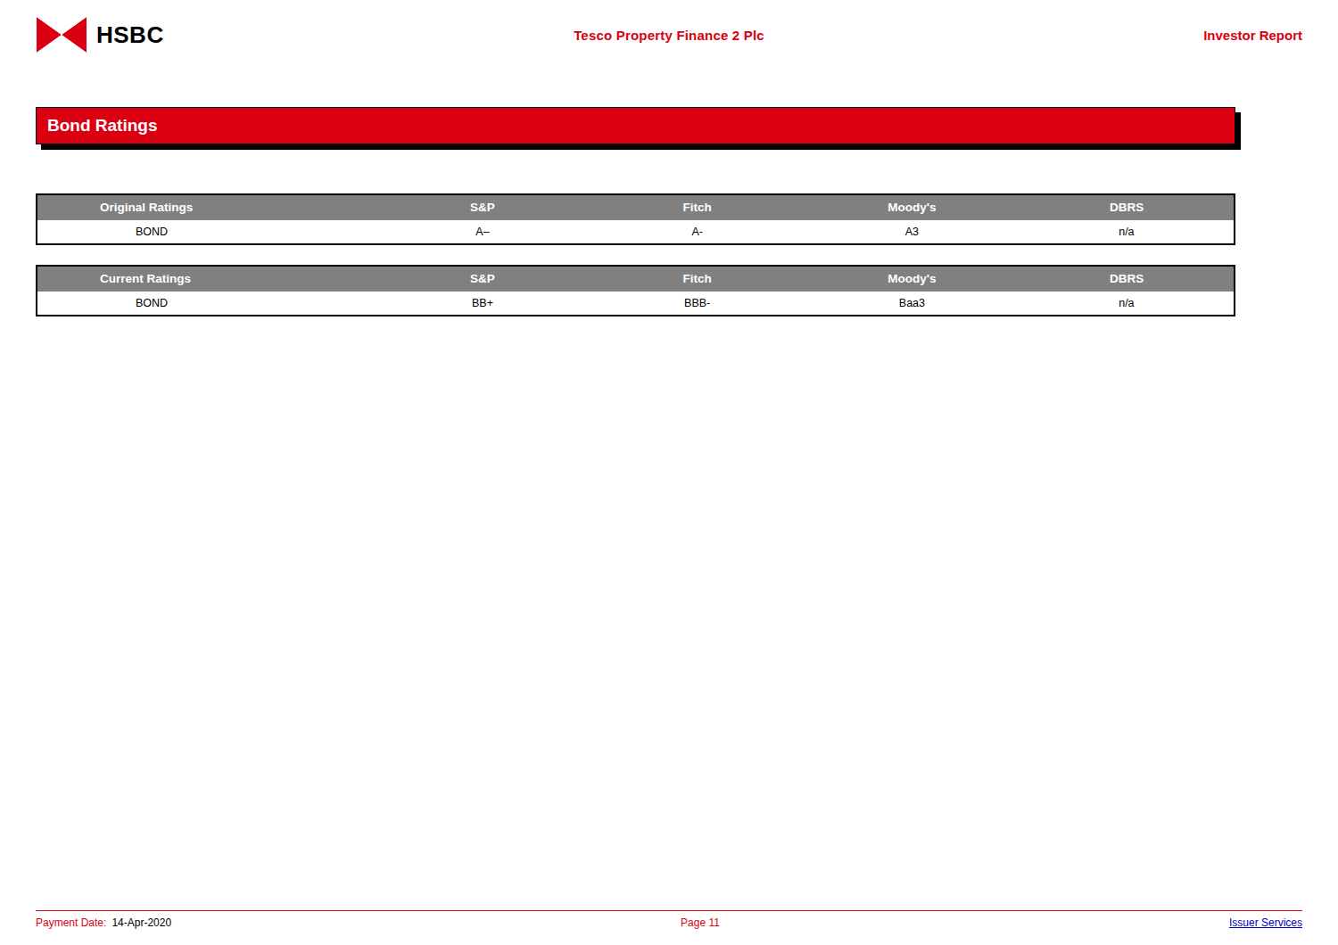HSBC
Tesco Property Finance 2 Plc
Investor Report
Bond Ratings
| Original Ratings | S&P | Fitch | Moody's | DBRS |
| --- | --- | --- | --- | --- |
| BOND | A– | A- | A3 | n/a |
| Current Ratings | S&P | Fitch | Moody's | DBRS |
| --- | --- | --- | --- | --- |
| BOND | BB+ | BBB- | Baa3 | n/a |
Payment Date: 14-Apr-2020
Page 11
Issuer Services